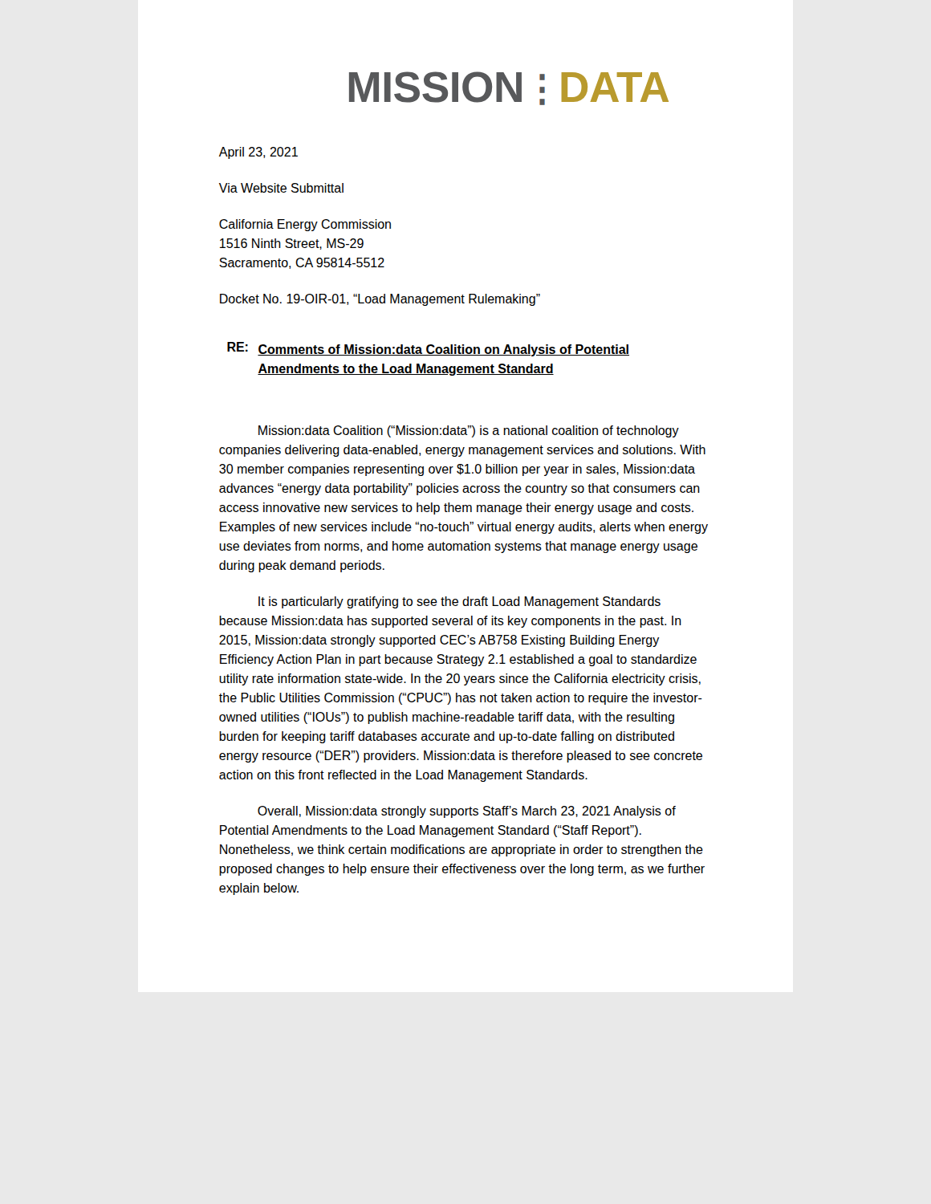MISSION⋮DATA
April 23, 2021
Via Website Submittal
California Energy Commission
1516 Ninth Street, MS-29
Sacramento, CA 95814-5512
Docket No. 19-OIR-01, “Load Management Rulemaking”
RE:
Comments of Mission:data Coalition on Analysis of Potential Amendments to the Load Management Standard
Mission:data Coalition (“Mission:data”) is a national coalition of technology companies delivering data-enabled, energy management services and solutions. With 30 member companies representing over $1.0 billion per year in sales, Mission:data advances “energy data portability” policies across the country so that consumers can access innovative new services to help them manage their energy usage and costs. Examples of new services include “no-touch” virtual energy audits, alerts when energy use deviates from norms, and home automation systems that manage energy usage during peak demand periods.
It is particularly gratifying to see the draft Load Management Standards because Mission:data has supported several of its key components in the past. In 2015, Mission:data strongly supported CEC’s AB758 Existing Building Energy Efficiency Action Plan in part because Strategy 2.1 established a goal to standardize utility rate information state-wide. In the 20 years since the California electricity crisis, the Public Utilities Commission (“CPUC”) has not taken action to require the investor-owned utilities (“IOUs”) to publish machine-readable tariff data, with the resulting burden for keeping tariff databases accurate and up-to-date falling on distributed energy resource (“DER”) providers. Mission:data is therefore pleased to see concrete action on this front reflected in the Load Management Standards.
Overall, Mission:data strongly supports Staff’s March 23, 2021 Analysis of Potential Amendments to the Load Management Standard (“Staff Report”). Nonetheless, we think certain modifications are appropriate in order to strengthen the proposed changes to help ensure their effectiveness over the long term, as we further explain below.